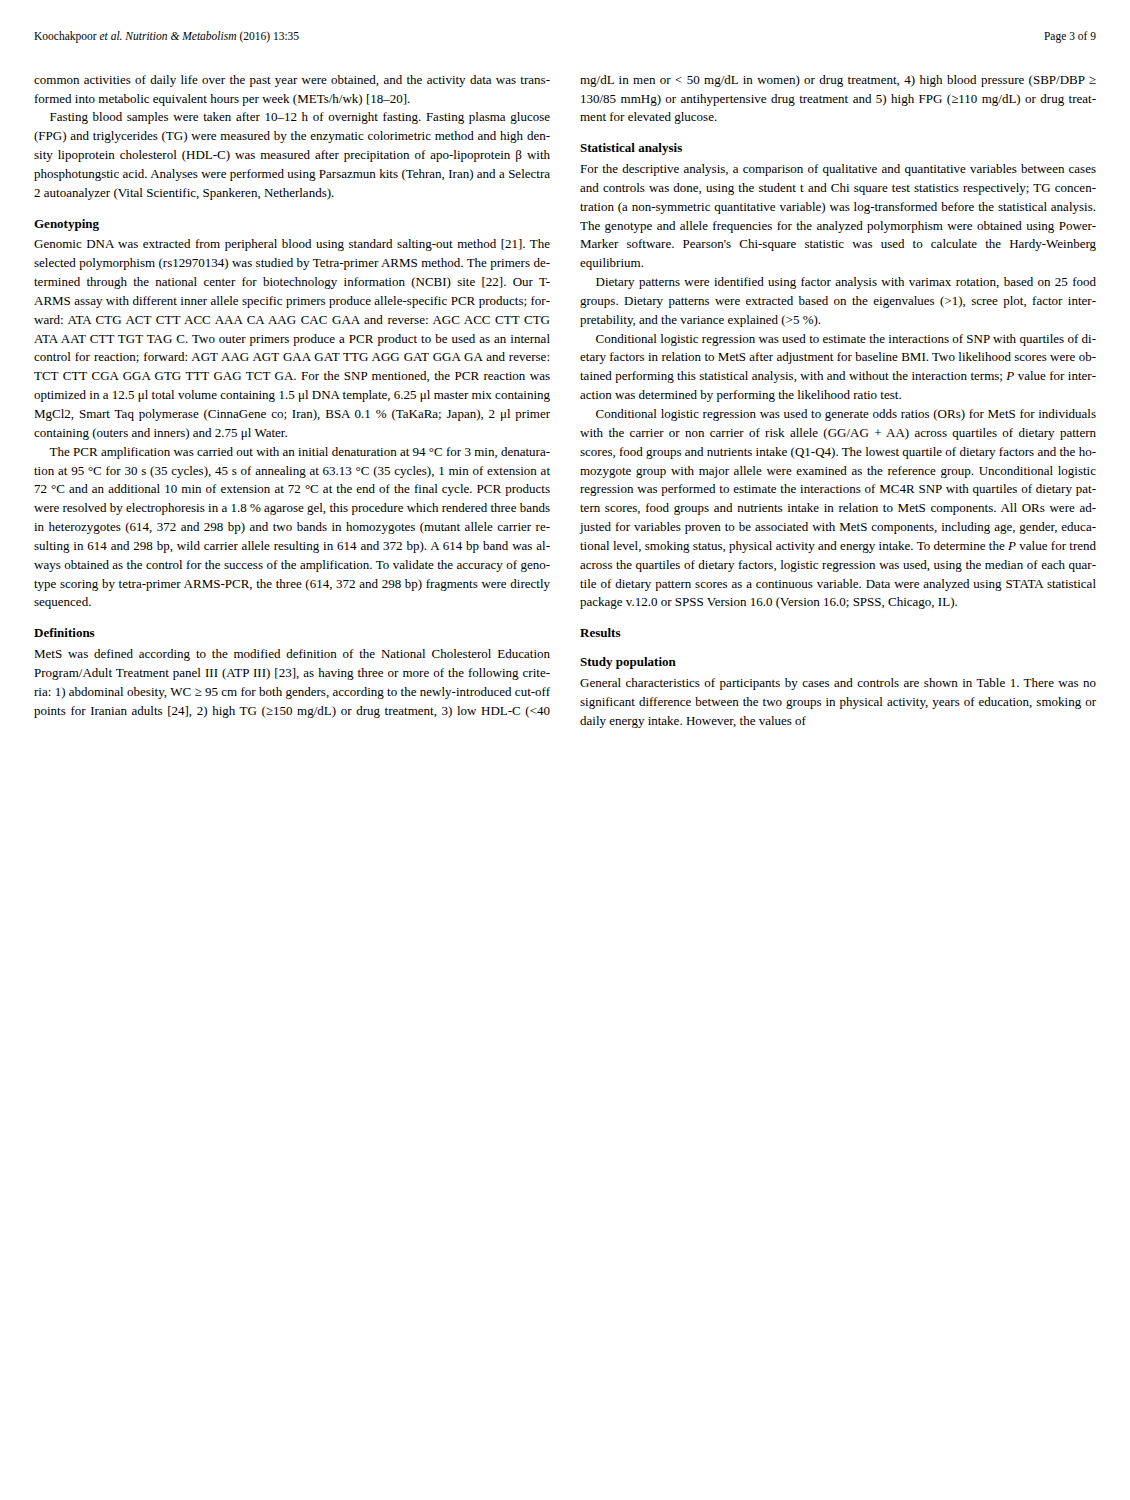Koochakpoor et al. Nutrition & Metabolism (2016) 13:35
Page 3 of 9
common activities of daily life over the past year were obtained, and the activity data was transformed into metabolic equivalent hours per week (METs/h/wk) [18–20].
Fasting blood samples were taken after 10–12 h of overnight fasting. Fasting plasma glucose (FPG) and triglycerides (TG) were measured by the enzymatic colorimetric method and high density lipoprotein cholesterol (HDL-C) was measured after precipitation of apo-lipoprotein β with phosphotungstic acid. Analyses were performed using Parsazmun kits (Tehran, Iran) and a Selectra 2 autoanalyzer (Vital Scientific, Spankeren, Netherlands).
Genotyping
Genomic DNA was extracted from peripheral blood using standard salting-out method [21]. The selected polymorphism (rs12970134) was studied by Tetra-primer ARMS method. The primers determined through the national center for biotechnology information (NCBI) site [22]. Our T-ARMS assay with different inner allele specific primers produce allele-specific PCR products; forward: ATA CTG ACT CTT ACC AAA CA AAG CAC GAA and reverse: AGC ACC CTT CTG ATA AAT CTT TGT TAG C. Two outer primers produce a PCR product to be used as an internal control for reaction; forward: AGT AAG AGT GAA GAT TTG AGG GAT GGA GA and reverse: TCT CTT CGA GGA GTG TTT GAG TCT GA. For the SNP mentioned, the PCR reaction was optimized in a 12.5 μl total volume containing 1.5 μl DNA template, 6.25 μl master mix containing MgCl2, Smart Taq polymerase (CinnaGene co; Iran), BSA 0.1 % (TaKaRa; Japan), 2 μl primer containing (outers and inners) and 2.75 μl Water.
The PCR amplification was carried out with an initial denaturation at 94 °C for 3 min, denaturation at 95 °C for 30 s (35 cycles), 45 s of annealing at 63.13 °C (35 cycles), 1 min of extension at 72 °C and an additional 10 min of extension at 72 °C at the end of the final cycle. PCR products were resolved by electrophoresis in a 1.8 % agarose gel, this procedure which rendered three bands in heterozygotes (614, 372 and 298 bp) and two bands in homozygotes (mutant allele carrier resulting in 614 and 298 bp, wild carrier allele resulting in 614 and 372 bp). A 614 bp band was always obtained as the control for the success of the amplification. To validate the accuracy of genotype scoring by tetra-primer ARMS-PCR, the three (614, 372 and 298 bp) fragments were directly sequenced.
Definitions
MetS was defined according to the modified definition of the National Cholesterol Education Program/Adult Treatment panel III (ATP III) [23], as having three or more of the following criteria: 1) abdominal obesity, WC ≥ 95 cm for both genders, according to the newly-introduced cut-off points for Iranian adults [24], 2) high TG (≥150 mg/dL) or drug treatment, 3) low HDL-C (<40 mg/dL in men or < 50 mg/dL in women) or drug treatment, 4) high blood pressure (SBP/DBP ≥ 130/85 mmHg) or antihypertensive drug treatment and 5) high FPG (≥110 mg/dL) or drug treatment for elevated glucose.
Statistical analysis
For the descriptive analysis, a comparison of qualitative and quantitative variables between cases and controls was done, using the student t and Chi square test statistics respectively; TG concentration (a non-symmetric quantitative variable) was log-transformed before the statistical analysis. The genotype and allele frequencies for the analyzed polymorphism were obtained using Power-Marker software. Pearson's Chi-square statistic was used to calculate the Hardy-Weinberg equilibrium.
Dietary patterns were identified using factor analysis with varimax rotation, based on 25 food groups. Dietary patterns were extracted based on the eigenvalues (>1), scree plot, factor interpretability, and the variance explained (>5 %).
Conditional logistic regression was used to estimate the interactions of SNP with quartiles of dietary factors in relation to MetS after adjustment for baseline BMI. Two likelihood scores were obtained performing this statistical analysis, with and without the interaction terms; P value for interaction was determined by performing the likelihood ratio test.
Conditional logistic regression was used to generate odds ratios (ORs) for MetS for individuals with the carrier or non carrier of risk allele (GG/AG + AA) across quartiles of dietary pattern scores, food groups and nutrients intake (Q1-Q4). The lowest quartile of dietary factors and the homozygote group with major allele were examined as the reference group. Unconditional logistic regression was performed to estimate the interactions of MC4R SNP with quartiles of dietary pattern scores, food groups and nutrients intake in relation to MetS components. All ORs were adjusted for variables proven to be associated with MetS components, including age, gender, educational level, smoking status, physical activity and energy intake. To determine the P value for trend across the quartiles of dietary factors, logistic regression was used, using the median of each quartile of dietary pattern scores as a continuous variable. Data were analyzed using STATA statistical package v.12.0 or SPSS Version 16.0 (Version 16.0; SPSS, Chicago, IL).
Results
Study population
General characteristics of participants by cases and controls are shown in Table 1. There was no significant difference between the two groups in physical activity, years of education, smoking or daily energy intake. However, the values of